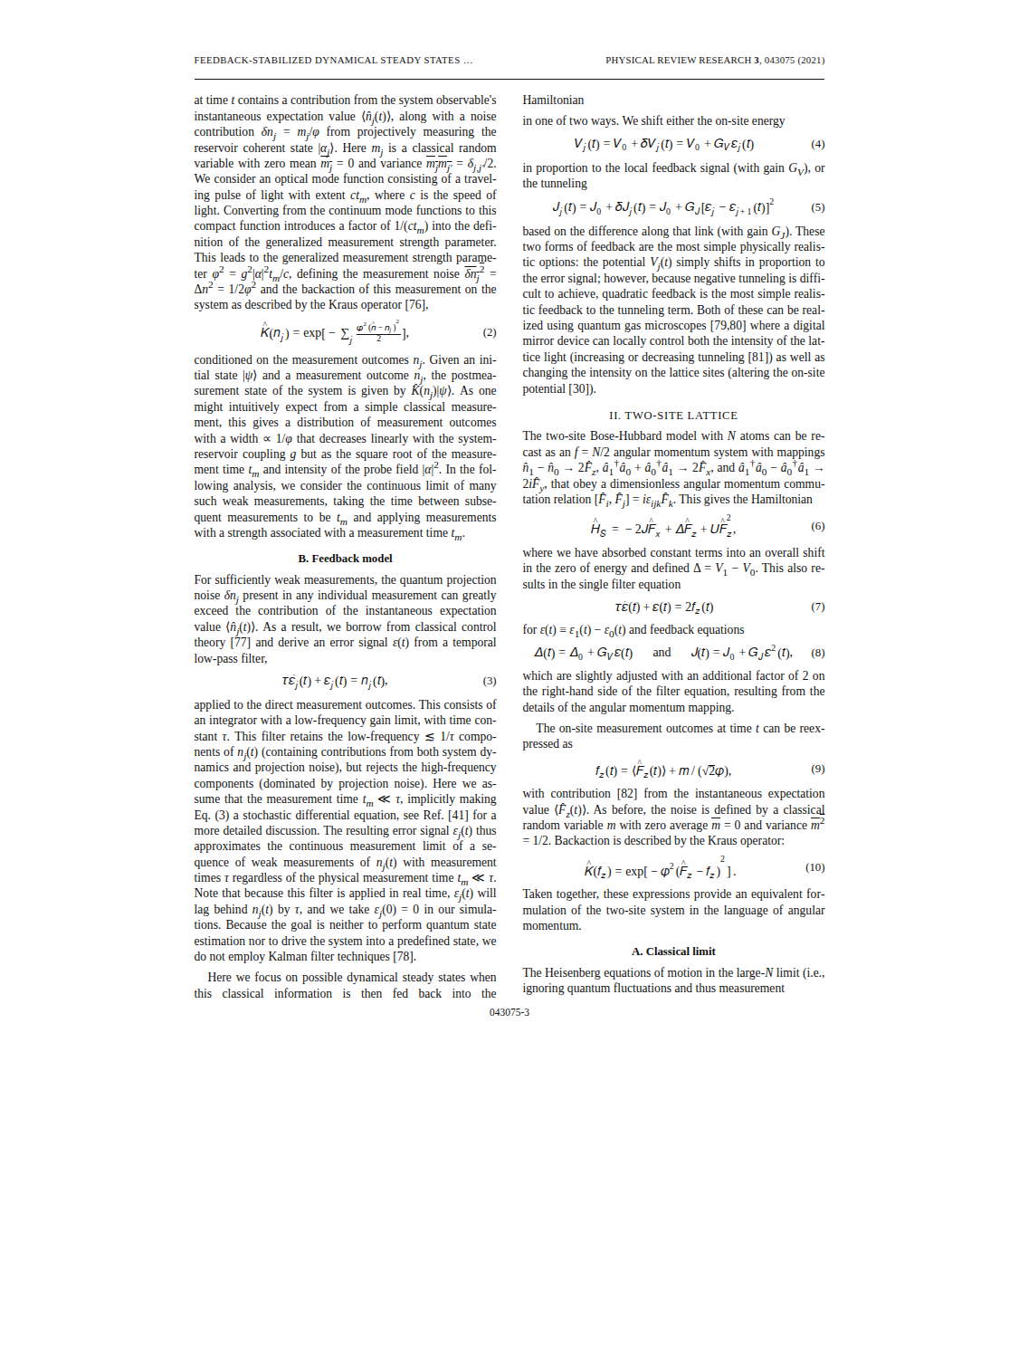Feedback-stabilized dynamical steady states …
PHYSICAL REVIEW RESEARCH 3, 043075 (2021)
at time t contains a contribution from the system observable's instantaneous expectation value ⟨n̂j(t)⟩, along with a noise contribution δnj = mj/φ from projectively measuring the reservoir coherent state |αj⟩. Here mj is a classical random variable with zero mean mj = 0 and variance mjmj′ = δj,j′/2. We consider an optical mode function consisting of a traveling pulse of light with extent ctm, where c is the speed of light. Converting from the continuum mode functions to this compact function introduces a factor of 1/(ctm) into the definition of the generalized measurement strength parameter. This leads to the generalized measurement strength parameter φ2 = g2|α|2tm/c, defining the measurement noise δnj2 = Δn2 = 1/2φ2 and the backaction of this measurement on the system as described by the Kraus operator [76],
K^ (nj) = exp [ − ∑j φ2 (n^−nj) 2 2 ] ,
(2)
conditioned on the measurement outcomes nj. Given an initial state |ψ⟩ and a measurement outcome nj, the postmeasurement state of the system is given by K̂(nj)|ψ⟩. As one might intuitively expect from a simple classical measurement, this gives a distribution of measurement outcomes with a width ∝ 1/φ that decreases linearly with the system-reservoir coupling g but as the square root of the measurement time tm and intensity of the probe field |α|2. In the following analysis, we consider the continuous limit of many such weak measurements, taking the time between subsequent measurements to be tm and applying measurements with a strength associated with a measurement time tm.
B. Feedback model
For sufficiently weak measurements, the quantum projection noise δnj present in any individual measurement can greatly exceed the contribution of the instantaneous expectation value ⟨n̂j(t)⟩. As a result, we borrow from classical control theory [77] and derive an error signal ε(t) from a temporal low-pass filter,
τεj˙(t) + εj(t) = nj(t),
(3)
applied to the direct measurement outcomes. This consists of an integrator with a low-frequency gain limit, with time constant τ. This filter retains the low-frequency ≲ 1/τ components of nj(t) (containing contributions from both system dynamics and projection noise), but rejects the high-frequency components (dominated by projection noise). Here we assume that the measurement time tm ≪ τ, implicitly making Eq. (3) a stochastic differential equation, see Ref. [41] for a more detailed discussion. The resulting error signal εj(t) thus approximates the continuous measurement limit of a sequence of weak measurements of nj(t) with measurement times τ regardless of the physical measurement time tm ≪ τ. Note that because this filter is applied in real time, εj(t) will lag behind nj(t) by τ, and we take εj(0) = 0 in our simulations. Because the goal is neither to perform quantum state estimation nor to drive the system into a predefined state, we do not employ Kalman filter techniques [78].
Here we focus on possible dynamical steady states when this classical information is then fed back into the Hamiltonian
in one of two ways. We shift either the on-site energy
Vj(t) = V0 + δVj(t) = V0 + GV εj(t)
(4)
in proportion to the local feedback signal (with gain GV), or the tunneling
Jj(t) = J0 + δJj(t) = J0 + GJ [εj−εj+1(t)] 2
(5)
based on the difference along that link (with gain GJ). These two forms of feedback are the most simple physically realistic options: the potential Vj(t) simply shifts in proportion to the error signal; however, because negative tunneling is difficult to achieve, quadratic feedback is the most simple realistic feedback to the tunneling term. Both of these can be realized using quantum gas microscopes [79,80] where a digital mirror device can locally control both the intensity of the lattice light (increasing or decreasing tunneling [81]) as well as changing the intensity on the lattice sites (altering the on-site potential [30]).
II. Two-site lattice
The two-site Bose-Hubbard model with N atoms can be recast as an f = N/2 angular momentum system with mappings n̂1 − n̂0 → 2F̂z, â1†â0 + â0†â1 → 2F̂x, and â1†â0 − â0†â1 → 2iF̂y, that obey a dimensionless angular momentum commutation relation [F̂i, F̂j] = iεijk F̂k. This gives the Hamiltonian
H^S = −2JF^x + ΔF^z + UF^z2 ,
(6)
where we have absorbed constant terms into an overall shift in the zero of energy and defined Δ = V1 − V0. This also results in the single filter equation
τε˙(t) + ε(t) = 2fz(t)
(7)
for ε(t) ≡ ε1(t) − ε0(t) and feedback equations
Δ(t) = Δ0 + GVε(t) and J(t) = J0 + GJ ε2(t) ,
(8)
which are slightly adjusted with an additional factor of 2 on the right-hand side of the filter equation, resulting from the details of the angular momentum mapping.
The on-site measurement outcomes at time t can be reexpressed as
fz(t) = ⟨F^z(t)⟩ + m/(2φ) ,
(9)
with contribution [82] from the instantaneous expectation value ⟨F̂z(t)⟩. As before, the noise is defined by a classical random variable m with zero average m = 0 and variance m2 = 1/2. Backaction is described by the Kraus operator:
K^(fz) = exp [ −φ2 (F^z−fz) 2 ] .
(10)
Taken together, these expressions provide an equivalent formulation of the two-site system in the language of angular momentum.
A. Classical limit
The Heisenberg equations of motion in the large-N limit (i.e., ignoring quantum fluctuations and thus measurement
043075-3